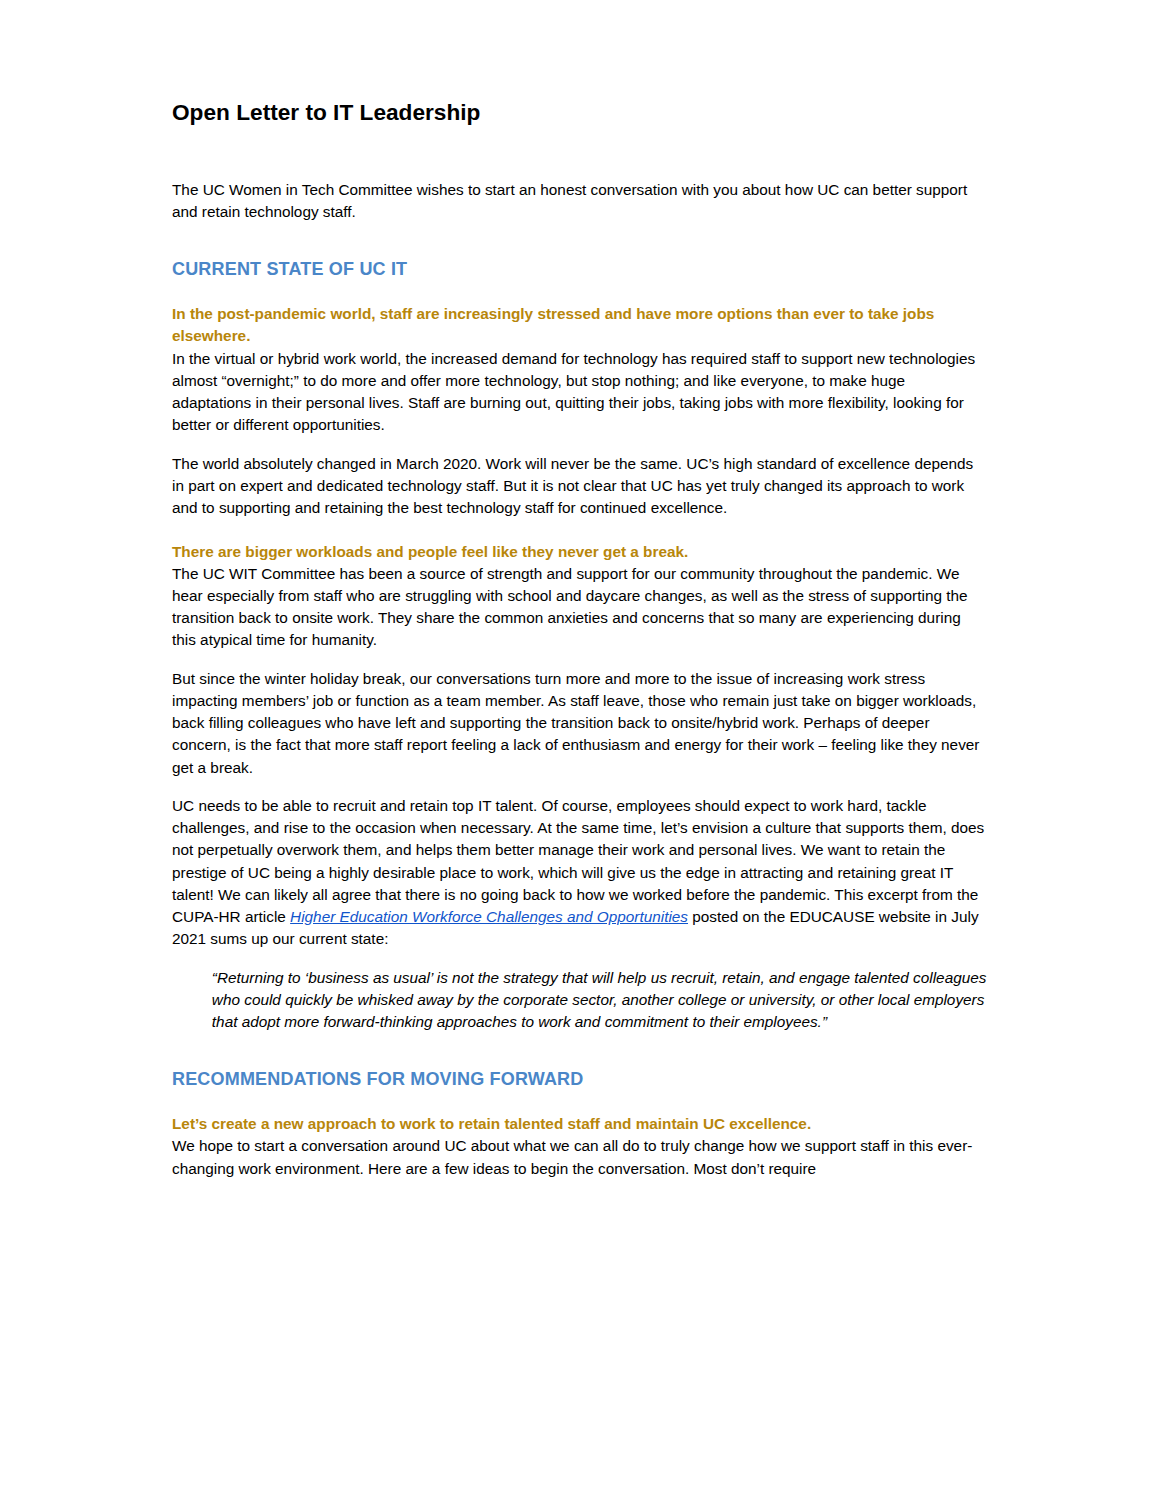Open Letter to IT Leadership
The UC Women in Tech Committee wishes to start an honest conversation with you about how UC can better support and retain technology staff.
CURRENT STATE OF UC IT
In the post-pandemic world, staff are increasingly stressed and have more options than ever to take jobs elsewhere.
In the virtual or hybrid work world, the increased demand for technology has required staff to support new technologies almost “overnight;” to do more and offer more technology, but stop nothing; and like everyone, to make huge adaptations in their personal lives. Staff are burning out, quitting their jobs, taking jobs with more flexibility, looking for better or different opportunities.
The world absolutely changed in March 2020. Work will never be the same. UC’s high standard of excellence depends in part on expert and dedicated technology staff. But it is not clear that UC has yet truly changed its approach to work and to supporting and retaining the best technology staff for continued excellence.
There are bigger workloads and people feel like they never get a break.
The UC WIT Committee has been a source of strength and support for our community throughout the pandemic. We hear especially from staff who are struggling with school and daycare changes, as well as the stress of supporting the transition back to onsite work. They share the common anxieties and concerns that so many are experiencing during this atypical time for humanity.
But since the winter holiday break, our conversations turn more and more to the issue of increasing work stress impacting members’ job or function as a team member. As staff leave, those who remain just take on bigger workloads, back filling colleagues who have left and supporting the transition back to onsite/hybrid work. Perhaps of deeper concern, is the fact that more staff report feeling a lack of enthusiasm and energy for their work – feeling like they never get a break.
UC needs to be able to recruit and retain top IT talent. Of course, employees should expect to work hard, tackle challenges, and rise to the occasion when necessary. At the same time, let’s envision a culture that supports them, does not perpetually overwork them, and helps them better manage their work and personal lives. We want to retain the prestige of UC being a highly desirable place to work, which will give us the edge in attracting and retaining great IT talent! We can likely all agree that there is no going back to how we worked before the pandemic. This excerpt from the CUPA-HR article Higher Education Workforce Challenges and Opportunities posted on the EDUCAUSE website in July 2021 sums up our current state:
“Returning to ‘business as usual’ is not the strategy that will help us recruit, retain, and engage talented colleagues who could quickly be whisked away by the corporate sector, another college or university, or other local employers that adopt more forward-thinking approaches to work and commitment to their employees.”
RECOMMENDATIONS FOR MOVING FORWARD
Let’s create a new approach to work to retain talented staff and maintain UC excellence.
We hope to start a conversation around UC about what we can all do to truly change how we support staff in this ever-changing work environment. Here are a few ideas to begin the conversation. Most don’t require